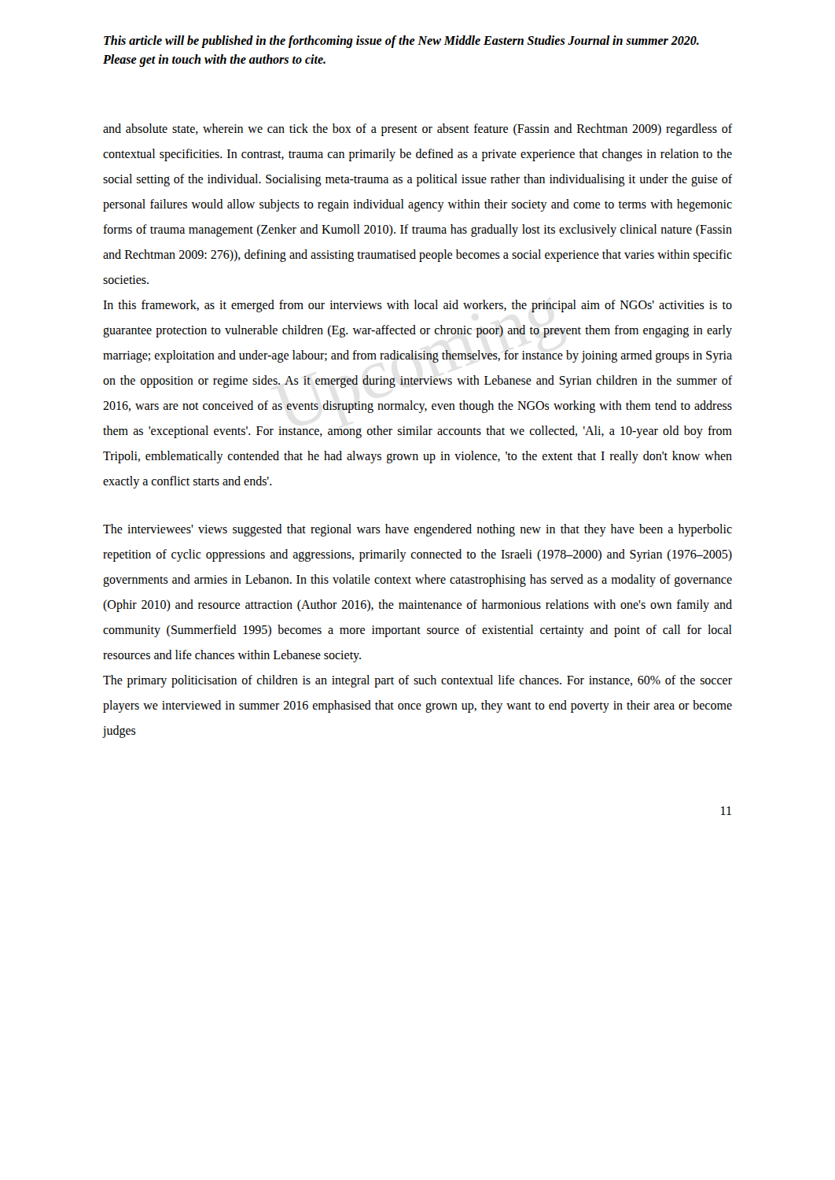This article will be published in the forthcoming issue of the New Middle Eastern Studies Journal in summer 2020. Please get in touch with the authors to cite.
Upcoming
and absolute state, wherein we can tick the box of a present or absent feature (Fassin and Rechtman 2009) regardless of contextual specificities. In contrast, trauma can primarily be defined as a private experience that changes in relation to the social setting of the individual. Socialising meta-trauma as a political issue rather than individualising it under the guise of personal failures would allow subjects to regain individual agency within their society and come to terms with hegemonic forms of trauma management (Zenker and Kumoll 2010). If trauma has gradually lost its exclusively clinical nature (Fassin and Rechtman 2009: 276)), defining and assisting traumatised people becomes a social experience that varies within specific societies.
In this framework, as it emerged from our interviews with local aid workers, the principal aim of NGOs' activities is to guarantee protection to vulnerable children (Eg. war-affected or chronic poor) and to prevent them from engaging in early marriage; exploitation and under-age labour; and from radicalising themselves, for instance by joining armed groups in Syria on the opposition or regime sides. As it emerged during interviews with Lebanese and Syrian children in the summer of 2016, wars are not conceived of as events disrupting normalcy, even though the NGOs working with them tend to address them as 'exceptional events'. For instance, among other similar accounts that we collected, 'Ali, a 10-year old boy from Tripoli, emblematically contended that he had always grown up in violence, 'to the extent that I really don't know when exactly a conflict starts and ends'.
The interviewees' views suggested that regional wars have engendered nothing new in that they have been a hyperbolic repetition of cyclic oppressions and aggressions, primarily connected to the Israeli (1978–2000) and Syrian (1976–2005) governments and armies in Lebanon. In this volatile context where catastrophising has served as a modality of governance (Ophir 2010) and resource attraction (Author 2016), the maintenance of harmonious relations with one's own family and community (Summerfield 1995) becomes a more important source of existential certainty and point of call for local resources and life chances within Lebanese society.
The primary politicisation of children is an integral part of such contextual life chances. For instance, 60% of the soccer players we interviewed in summer 2016 emphasised that once grown up, they want to end poverty in their area or become judges
11